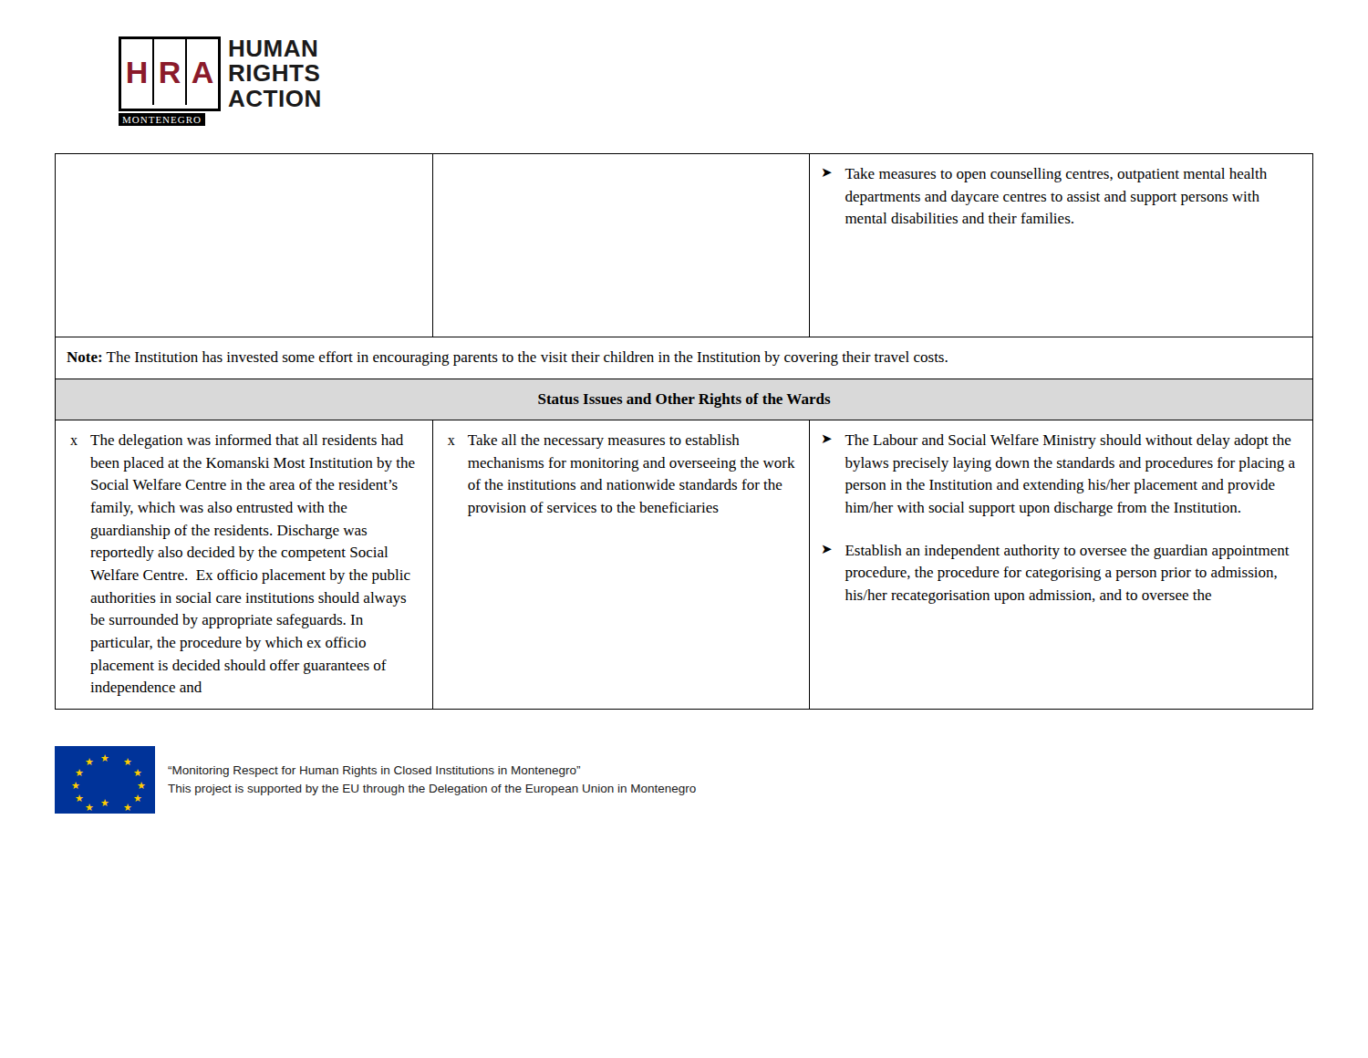HRA
HUMAN
RIGHTS
ACTION
MONTENEGRO
| | | Take measures to open counselling centres, outpatient mental health departments and daycare centres to assist and support persons with mental disabilities and their families. |
| Note: The Institution has invested some effort in encouraging parents to the visit their children in the Institution by covering their travel costs. |
| Status Issues and Other Rights of the Wards |
| The delegation was informed that all residents had been placed at the Komanski Most Institution by the Social Welfare Centre in the area of the resident’s family, which was also entrusted with the guardianship of the residents. Discharge was reportedly also decided by the competent Social Welfare Centre. Ex officio placement by the public authorities in social care institutions should always be surrounded by appropriate safeguards. In particular, the procedure by which ex officio placement is decided should offer guarantees of independence and | Take all the necessary measures to establish mechanisms for monitoring and overseeing the work of the institutions and nationwide standards for the provision of services to the beneficiaries | The Labour and Social Welfare Ministry should without delay adopt the bylaws precisely laying down the standards and procedures for placing a person in the Institution and extending his/her placement and provide him/her with social support upon discharge from the Institution. Establish an independent authority to oversee the guardian appointment procedure, the procedure for categorising a person prior to admission, his/her recategorisation upon admission, and to oversee the |
★ ★ ★ ★ ★ ★ ★ ★ ★ ★ ★ ★
“Monitoring Respect for Human Rights in Closed Institutions in Montenegro”
This project is supported by the EU through the Delegation of the European Union in Montenegro